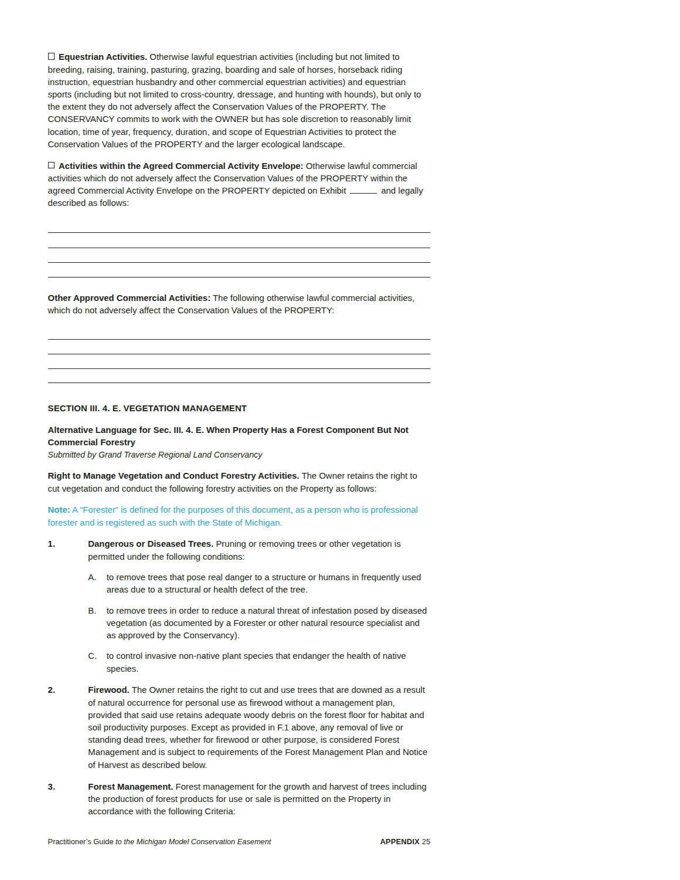Equestrian Activities. Otherwise lawful equestrian activities (including but not limited to breeding, raising, training, pasturing, grazing, boarding and sale of horses, horseback riding instruction, equestrian husbandry and other commercial equestrian activities) and equestrian sports (including but not limited to cross-country, dressage, and hunting with hounds), but only to the extent they do not adversely affect the Conservation Values of the PROPERTY. The CONSERVANCY commits to work with the OWNER but has sole discretion to reasonably limit location, time of year, frequency, duration, and scope of Equestrian Activities to protect the Conservation Values of the PROPERTY and the larger ecological landscape.
Activities within the Agreed Commercial Activity Envelope: Otherwise lawful commercial activities which do not adversely affect the Conservation Values of the PROPERTY within the agreed Commercial Activity Envelope on the PROPERTY depicted on Exhibit and legally described as follows:
Other Approved Commercial Activities: The following otherwise lawful commercial activities, which do not adversely affect the Conservation Values of the PROPERTY:
SECTION III. 4. E. VEGETATION MANAGEMENT
Alternative Language for Sec. III. 4. E. When Property Has a Forest Component But Not Commercial Forestry
Submitted by Grand Traverse Regional Land Conservancy
Right to Manage Vegetation and Conduct Forestry Activities. The Owner retains the right to cut vegetation and conduct the following forestry activities on the Property as follows:
Note: A “Forester” is defined for the purposes of this document, as a person who is professional forester and is registered as such with the State of Michigan.
1. Dangerous or Diseased Trees. Pruning or removing trees or other vegetation is permitted under the following conditions:
A. to remove trees that pose real danger to a structure or humans in frequently used areas due to a structural or health defect of the tree.
B. to remove trees in order to reduce a natural threat of infestation posed by diseased vegetation (as documented by a Forester or other natural resource specialist and as approved by the Conservancy).
C. to control invasive non-native plant species that endanger the health of native species.
2. Firewood. The Owner retains the right to cut and use trees that are downed as a result of natural occurrence for personal use as firewood without a management plan, provided that said use retains adequate woody debris on the forest floor for habitat and soil productivity purposes. Except as provided in F.1 above, any removal of live or standing dead trees, whether for firewood or other purpose, is considered Forest Management and is subject to requirements of the Forest Management Plan and Notice of Harvest as described below.
3. Forest Management. Forest management for the growth and harvest of trees including the production of forest products for use or sale is permitted on the Property in accordance with the following Criteria:
Practitioner’s Guide to the Michigan Model Conservation Easement
APPENDIX 25